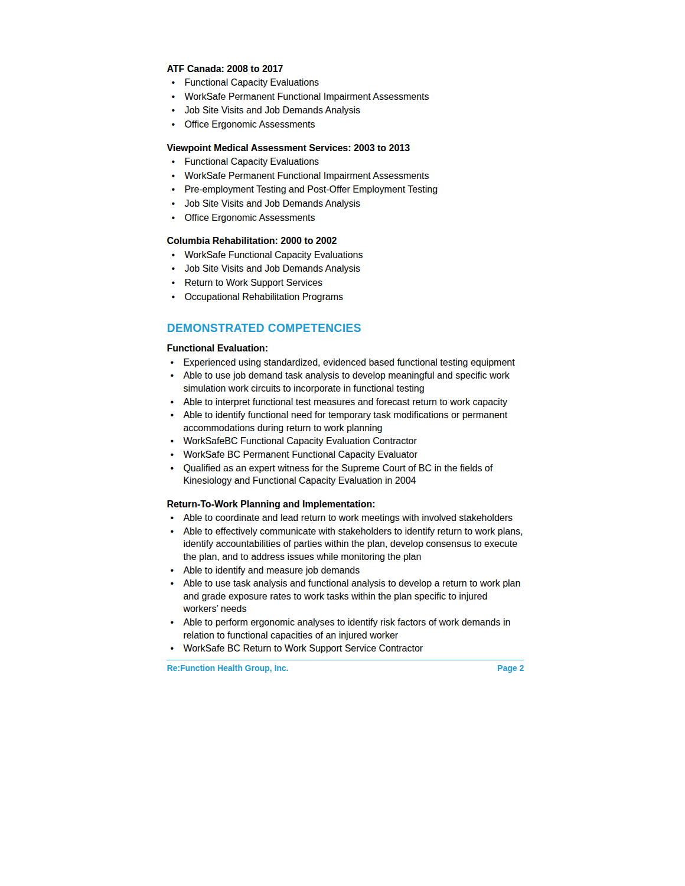ATF Canada: 2008 to 2017
Functional Capacity Evaluations
WorkSafe Permanent Functional Impairment Assessments
Job Site Visits and Job Demands Analysis
Office Ergonomic Assessments
Viewpoint Medical Assessment Services: 2003 to 2013
Functional Capacity Evaluations
WorkSafe Permanent Functional Impairment Assessments
Pre-employment Testing and Post-Offer Employment Testing
Job Site Visits and Job Demands Analysis
Office Ergonomic Assessments
Columbia Rehabilitation: 2000 to 2002
WorkSafe Functional Capacity Evaluations
Job Site Visits and Job Demands Analysis
Return to Work Support Services
Occupational Rehabilitation Programs
DEMONSTRATED COMPETENCIES
Functional Evaluation:
Experienced using standardized, evidenced based functional testing equipment
Able to use job demand task analysis to develop meaningful and specific work simulation work circuits to incorporate in functional testing
Able to interpret functional test measures and forecast return to work capacity
Able to identify functional need for temporary task modifications or permanent accommodations during return to work planning
WorkSafeBC Functional Capacity Evaluation Contractor
WorkSafe BC Permanent Functional Capacity Evaluator
Qualified as an expert witness for the Supreme Court of BC in the fields of Kinesiology and Functional Capacity Evaluation in 2004
Return-To-Work Planning and Implementation:
Able to coordinate and lead return to work meetings with involved stakeholders
Able to effectively communicate with stakeholders to identify return to work plans, identify accountabilities of parties within the plan, develop consensus to execute the plan, and to address issues while monitoring the plan
Able to identify and measure job demands
Able to use task analysis and functional analysis to develop a return to work plan and grade exposure rates to work tasks within the plan specific to injured workers’ needs
Able to perform ergonomic analyses to identify risk factors of work demands in relation to functional capacities of an injured worker
WorkSafe BC Return to Work Support Service Contractor
Re:Function Health Group, Inc. Page 2